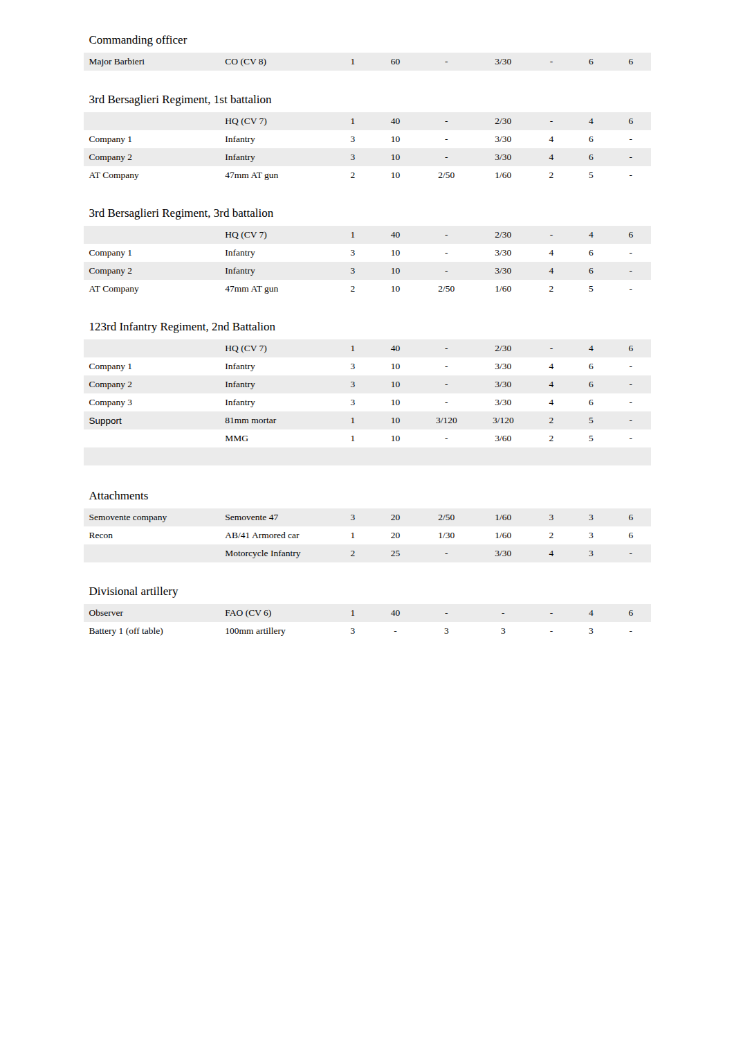| Commanding officer |
| Major Barbieri | CO (CV 8) | 1 | 60 | - | 3/30 | - | 6 | 6 |
| 3rd Bersaglieri Regiment, 1st battalion |
| | HQ (CV 7) | 1 | 40 | - | 2/30 | - | 4 | 6 |
| Company 1 | Infantry | 3 | 10 | - | 3/30 | 4 | 6 | - |
| Company 2 | Infantry | 3 | 10 | - | 3/30 | 4 | 6 | - |
| AT Company | 47mm AT gun | 2 | 10 | 2/50 | 1/60 | 2 | 5 | - |
| 3rd Bersaglieri Regiment, 3rd battalion |
| | HQ (CV 7) | 1 | 40 | - | 2/30 | - | 4 | 6 |
| Company 1 | Infantry | 3 | 10 | - | 3/30 | 4 | 6 | - |
| Company 2 | Infantry | 3 | 10 | - | 3/30 | 4 | 6 | - |
| AT Company | 47mm AT gun | 2 | 10 | 2/50 | 1/60 | 2 | 5 | - |
| 123rd Infantry Regiment, 2nd Battalion |
| | HQ (CV 7) | 1 | 40 | - | 2/30 | - | 4 | 6 |
| Company 1 | Infantry | 3 | 10 | - | 3/30 | 4 | 6 | - |
| Company 2 | Infantry | 3 | 10 | - | 3/30 | 4 | 6 | - |
| Company 3 | Infantry | 3 | 10 | - | 3/30 | 4 | 6 | - |
| Support | 81mm mortar | 1 | 10 | 3/120 | 3/120 | 2 | 5 | - |
| | MMG | 1 | 10 | - | 3/60 | 2 | 5 | - |
| Attachments |
| Semovente company | Semovente 47 | 3 | 20 | 2/50 | 1/60 | 3 | 3 | 6 |
| Recon | AB/41 Armored car | 1 | 20 | 1/30 | 1/60 | 2 | 3 | 6 |
| | Motorcycle Infantry | 2 | 25 | - | 3/30 | 4 | 3 | - |
| Divisional artillery |
| Observer | FAO (CV 6) | 1 | 40 | - | - | - | 4 | 6 |
| Battery 1 (off table) | 100mm artillery | 3 | - | 3 | 3 | - | 3 | - |